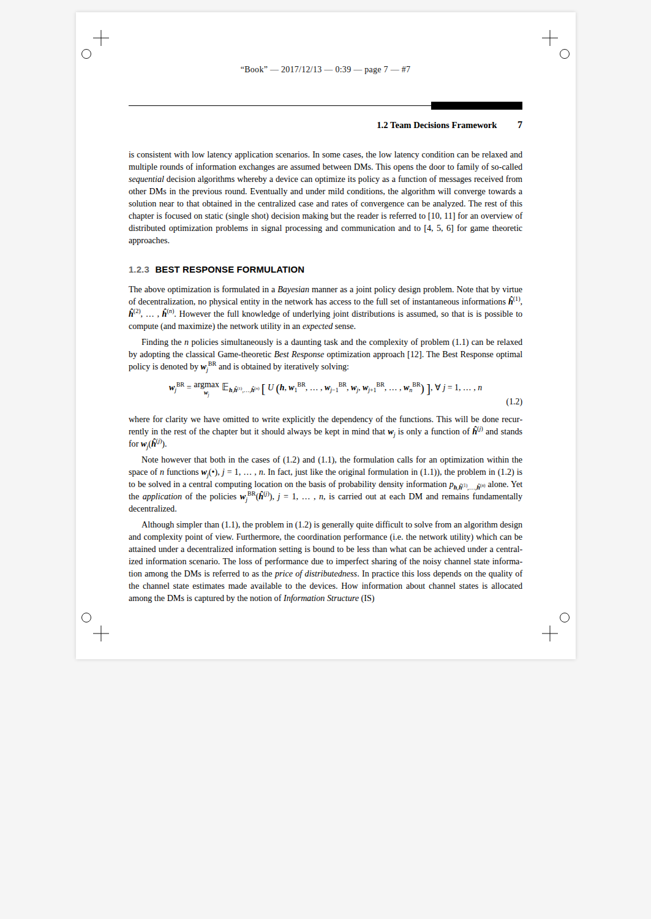“Book” — 2017/12/13 — 0:39 — page 7 — #7
1.2 Team Decisions Framework
7
is consistent with low latency application scenarios. In some cases, the low latency condition can be relaxed and multiple rounds of information exchanges are assumed between DMs. This opens the door to family of so-called sequential decision algorithms whereby a device can optimize its policy as a function of messages received from other DMs in the previous round. Eventually and under mild conditions, the algorithm will converge towards a solution near to that obtained in the centralized case and rates of convergence can be analyzed. The rest of this chapter is focused on static (single shot) decision making but the reader is referred to [10, 11] for an overview of distributed optimization problems in signal processing and communication and to [4, 5, 6] for game theoretic approaches.
1.2.3 BEST RESPONSE FORMULATION
The above optimization is formulated in a Bayesian manner as a joint policy design problem. Note that by virtue of decentralization, no physical entity in the network has access to the full set of instantaneous informations ĥ(1), ĥ(2), … , ĥ(n). However the full knowledge of underlying joint distributions is assumed, so that is is possible to compute (and maximize) the network utility in an expected sense.
Finding the n policies simultaneously is a daunting task and the complexity of problem (1.1) can be relaxed by adopting the classical Game-theoretic Best Response optimization approach [12]. The Best Response optimal policy is denoted by wjBR and is obtained by iteratively solving:
wjBR = argmax wj 𝔼h,ĥ(1),…,ĥ(n) [ U (h, w1BR, … , wj−1BR, wj, wj+1BR, … , wnBR) ], ∀ j = 1, … , n
(1.2)
where for clarity we have omitted to write explicitly the dependency of the functions. This will be done recurrently in the rest of the chapter but it should always be kept in mind that wj is only a function of ĥ(j) and stands for wj(ĥ(j)).
Note however that both in the cases of (1.2) and (1.1), the formulation calls for an optimization within the space of n functions wj(•), j = 1, … , n. In fact, just like the original formulation in (1.1)), the problem in (1.2) is to be solved in a central computing location on the basis of probability density information ph,ĥ(1),…,ĥ(n) alone. Yet the application of the policies wjBR(ĥ(j)), j = 1, … , n, is carried out at each DM and remains fundamentally decentralized.
Although simpler than (1.1), the problem in (1.2) is generally quite difficult to solve from an algorithm design and complexity point of view. Furthermore, the coordination performance (i.e. the network utility) which can be attained under a decentralized information setting is bound to be less than what can be achieved under a centralized information scenario. The loss of performance due to imperfect sharing of the noisy channel state information among the DMs is referred to as the price of distributedness. In practice this loss depends on the quality of the channel state estimates made available to the devices. How information about channel states is allocated among the DMs is captured by the notion of Information Structure (IS)